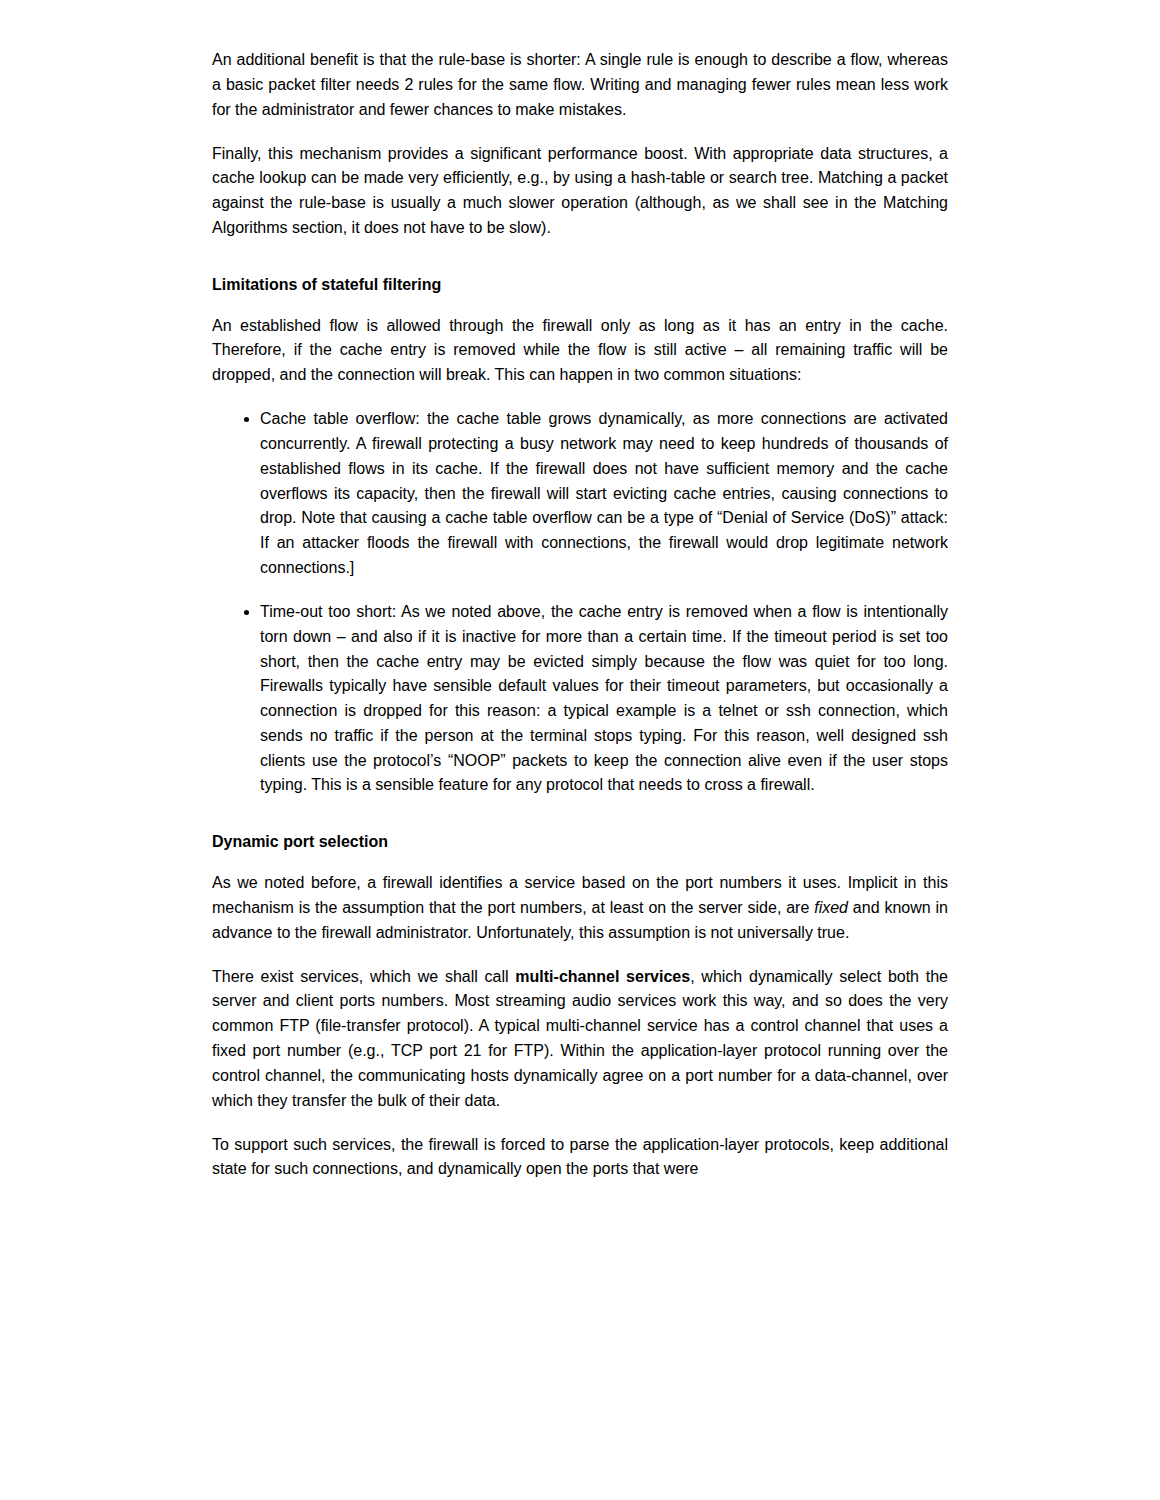An additional benefit is that the rule-base is shorter: A single rule is enough to describe a flow, whereas a basic packet filter needs 2 rules for the same flow. Writing and managing fewer rules mean less work for the administrator and fewer chances to make mistakes.
Finally, this mechanism provides a significant performance boost. With appropriate data structures, a cache lookup can be made very efficiently, e.g., by using a hash-table or search tree. Matching a packet against the rule-base is usually a much slower operation (although, as we shall see in the Matching Algorithms section, it does not have to be slow).
Limitations of stateful filtering
An established flow is allowed through the firewall only as long as it has an entry in the cache. Therefore, if the cache entry is removed while the flow is still active – all remaining traffic will be dropped, and the connection will break. This can happen in two common situations:
Cache table overflow: the cache table grows dynamically, as more connections are activated concurrently. A firewall protecting a busy network may need to keep hundreds of thousands of established flows in its cache. If the firewall does not have sufficient memory and the cache overflows its capacity, then the firewall will start evicting cache entries, causing connections to drop. Note that causing a cache table overflow can be a type of “Denial of Service (DoS)” attack: If an attacker floods the firewall with connections, the firewall would drop legitimate network connections.]
Time-out too short: As we noted above, the cache entry is removed when a flow is intentionally torn down – and also if it is inactive for more than a certain time. If the timeout period is set too short, then the cache entry may be evicted simply because the flow was quiet for too long. Firewalls typically have sensible default values for their timeout parameters, but occasionally a connection is dropped for this reason: a typical example is a telnet or ssh connection, which sends no traffic if the person at the terminal stops typing. For this reason, well designed ssh clients use the protocol’s “NOOP” packets to keep the connection alive even if the user stops typing. This is a sensible feature for any protocol that needs to cross a firewall.
Dynamic port selection
As we noted before, a firewall identifies a service based on the port numbers it uses. Implicit in this mechanism is the assumption that the port numbers, at least on the server side, are fixed and known in advance to the firewall administrator. Unfortunately, this assumption is not universally true.
There exist services, which we shall call multi-channel services, which dynamically select both the server and client ports numbers. Most streaming audio services work this way, and so does the very common FTP (file-transfer protocol). A typical multi-channel service has a control channel that uses a fixed port number (e.g., TCP port 21 for FTP). Within the application-layer protocol running over the control channel, the communicating hosts dynamically agree on a port number for a data-channel, over which they transfer the bulk of their data.
To support such services, the firewall is forced to parse the application-layer protocols, keep additional state for such connections, and dynamically open the ports that were